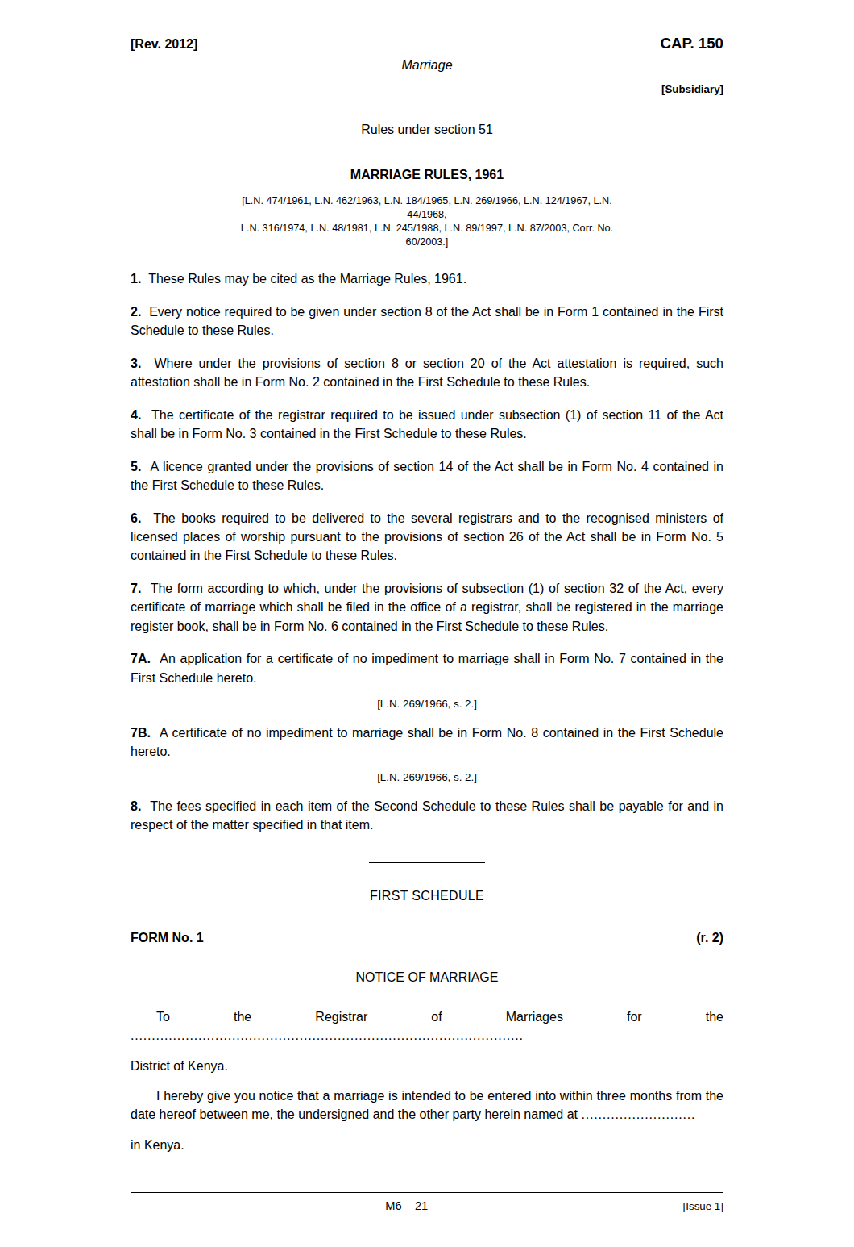[Rev. 2012] CAP. 150
Marriage
[Subsidiary]
Rules under section 51
MARRIAGE RULES, 1961
[L.N. 474/1961, L.N. 462/1963, L.N. 184/1965, L.N. 269/1966, L.N. 124/1967, L.N. 44/1968,
L.N. 316/1974, L.N. 48/1981, L.N. 245/1988, L.N. 89/1997, L.N. 87/2003, Corr. No. 60/2003.]
1. These Rules may be cited as the Marriage Rules, 1961.
2. Every notice required to be given under section 8 of the Act shall be in Form 1 contained in the First Schedule to these Rules.
3. Where under the provisions of section 8 or section 20 of the Act attestation is required, such attestation shall be in Form No. 2 contained in the First Schedule to these Rules.
4. The certificate of the registrar required to be issued under subsection (1) of section 11 of the Act shall be in Form No. 3 contained in the First Schedule to these Rules.
5. A licence granted under the provisions of section 14 of the Act shall be in Form No. 4 contained in the First Schedule to these Rules.
6. The books required to be delivered to the several registrars and to the recognised ministers of licensed places of worship pursuant to the provisions of section 26 of the Act shall be in Form No. 5 contained in the First Schedule to these Rules.
7. The form according to which, under the provisions of subsection (1) of section 32 of the Act, every certificate of marriage which shall be filed in the office of a registrar, shall be registered in the marriage register book, shall be in Form No. 6 contained in the First Schedule to these Rules.
7A. An application for a certificate of no impediment to marriage shall in Form No. 7 contained in the First Schedule hereto.
[L.N. 269/1966, s. 2.]
7B. A certificate of no impediment to marriage shall be in Form No. 8 contained in the First Schedule hereto.
[L.N. 269/1966, s. 2.]
8. The fees specified in each item of the Second Schedule to these Rules shall be payable for and in respect of the matter specified in that item.
FIRST SCHEDULE
FORM No. 1 (r. 2)
NOTICE OF MARRIAGE
To the Registrar of Marriages for the .............................................................................................
District of Kenya.
I hereby give you notice that a marriage is intended to be entered into within three months from the date hereof between me, the undersigned and the other party herein named at ...........................
in Kenya.
M6 – 21 [Issue 1]